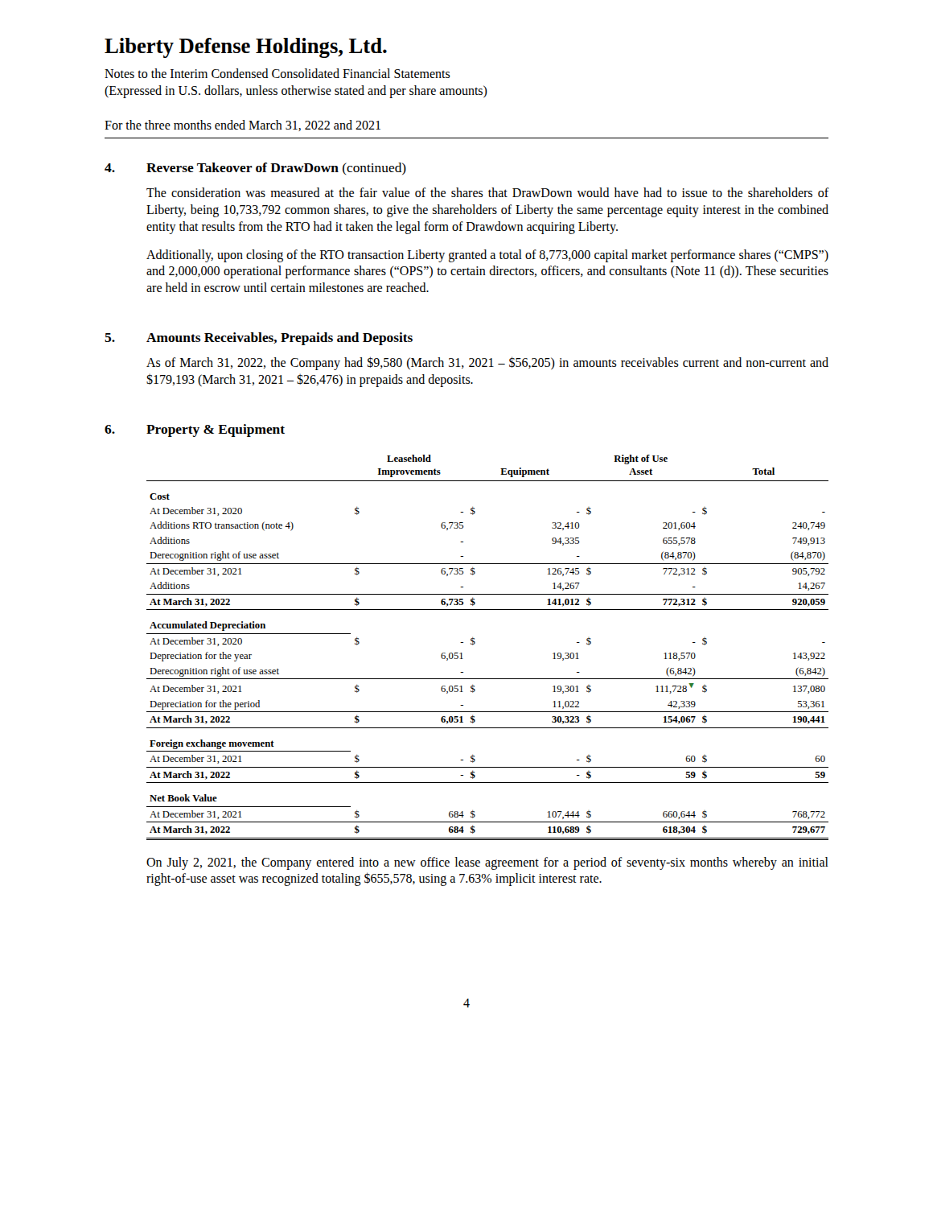Liberty Defense Holdings, Ltd.
Notes to the Interim Condensed Consolidated Financial Statements
(Expressed in U.S. dollars, unless otherwise stated and per share amounts)
For the three months ended March 31, 2022 and 2021
4.
Reverse Takeover of DrawDown (continued)
The consideration was measured at the fair value of the shares that DrawDown would have had to issue to the shareholders of Liberty, being 10,733,792 common shares, to give the shareholders of Liberty the same percentage equity interest in the combined entity that results from the RTO had it taken the legal form of Drawdown acquiring Liberty.
Additionally, upon closing of the RTO transaction Liberty granted a total of 8,773,000 capital market performance shares (“CMPS”) and 2,000,000 operational performance shares (“OPS”) to certain directors, officers, and consultants (Note 11 (d)). These securities are held in escrow until certain milestones are reached.
5.
Amounts Receivables, Prepaids and Deposits
As of March 31, 2022, the Company had $9,580 (March 31, 2021 – $56,205) in amounts receivables current and non-current and $179,193 (March 31, 2021 – $26,476) in prepaids and deposits.
6.
Property & Equipment
| | Leasehold Improvements | Equipment | Right of Use Asset | Total |
| --- | --- | --- | --- | --- |
| Cost | |
| At December 31, 2020 | $ | - | $ | - | $ | - | $ | - |
| Additions RTO transaction (note 4) | | 6,735 | | 32,410 | | 201,604 | | 240,749 |
| Additions | | - | | 94,335 | | 655,578 | | 749,913 |
| Derecognition right of use asset | | - | | - | | (84,870) | | (84,870) |
| At December 31, 2021 | $ | 6,735 | $ | 126,745 | $ | 772,312 | $ | 905,792 |
| Additions | | - | | 14,267 | | - | | 14,267 |
| At March 31, 2022 | $ | 6,735 | $ | 141,012 | $ | 772,312 | $ | 920,059 |
| Accumulated Depreciation | |
| At December 31, 2020 | $ | - | $ | - | $ | - | $ | - |
| Depreciation for the year | | 6,051 | | 19,301 | | 118,570 | | 143,922 |
| Derecognition right of use asset | | - | | - | | (6,842) | | (6,842) |
| At December 31, 2021 | $ | 6,051 | $ | 19,301 | $ | 111,728 ▼ | $ | 137,080 |
| Depreciation for the period | | - | | 11,022 | | 42,339 | | 53,361 |
| At March 31, 2022 | $ | 6,051 | $ | 30,323 | $ | 154,067 | $ | 190,441 |
| Foreign exchange movement | |
| At December 31, 2021 | $ | - | $ | - | $ | 60 | $ | 60 |
| At March 31, 2022 | $ | - | $ | - | $ | 59 | $ | 59 |
| Net Book Value | |
| At December 31, 2021 | $ | 684 | $ | 107,444 | $ | 660,644 | $ | 768,772 |
| At March 31, 2022 | $ | 684 | $ | 110,689 | $ | 618,304 | $ | 729,677 |
On July 2, 2021, the Company entered into a new office lease agreement for a period of seventy-six months whereby an initial right-of-use asset was recognized totaling $655,578, using a 7.63% implicit interest rate.
4